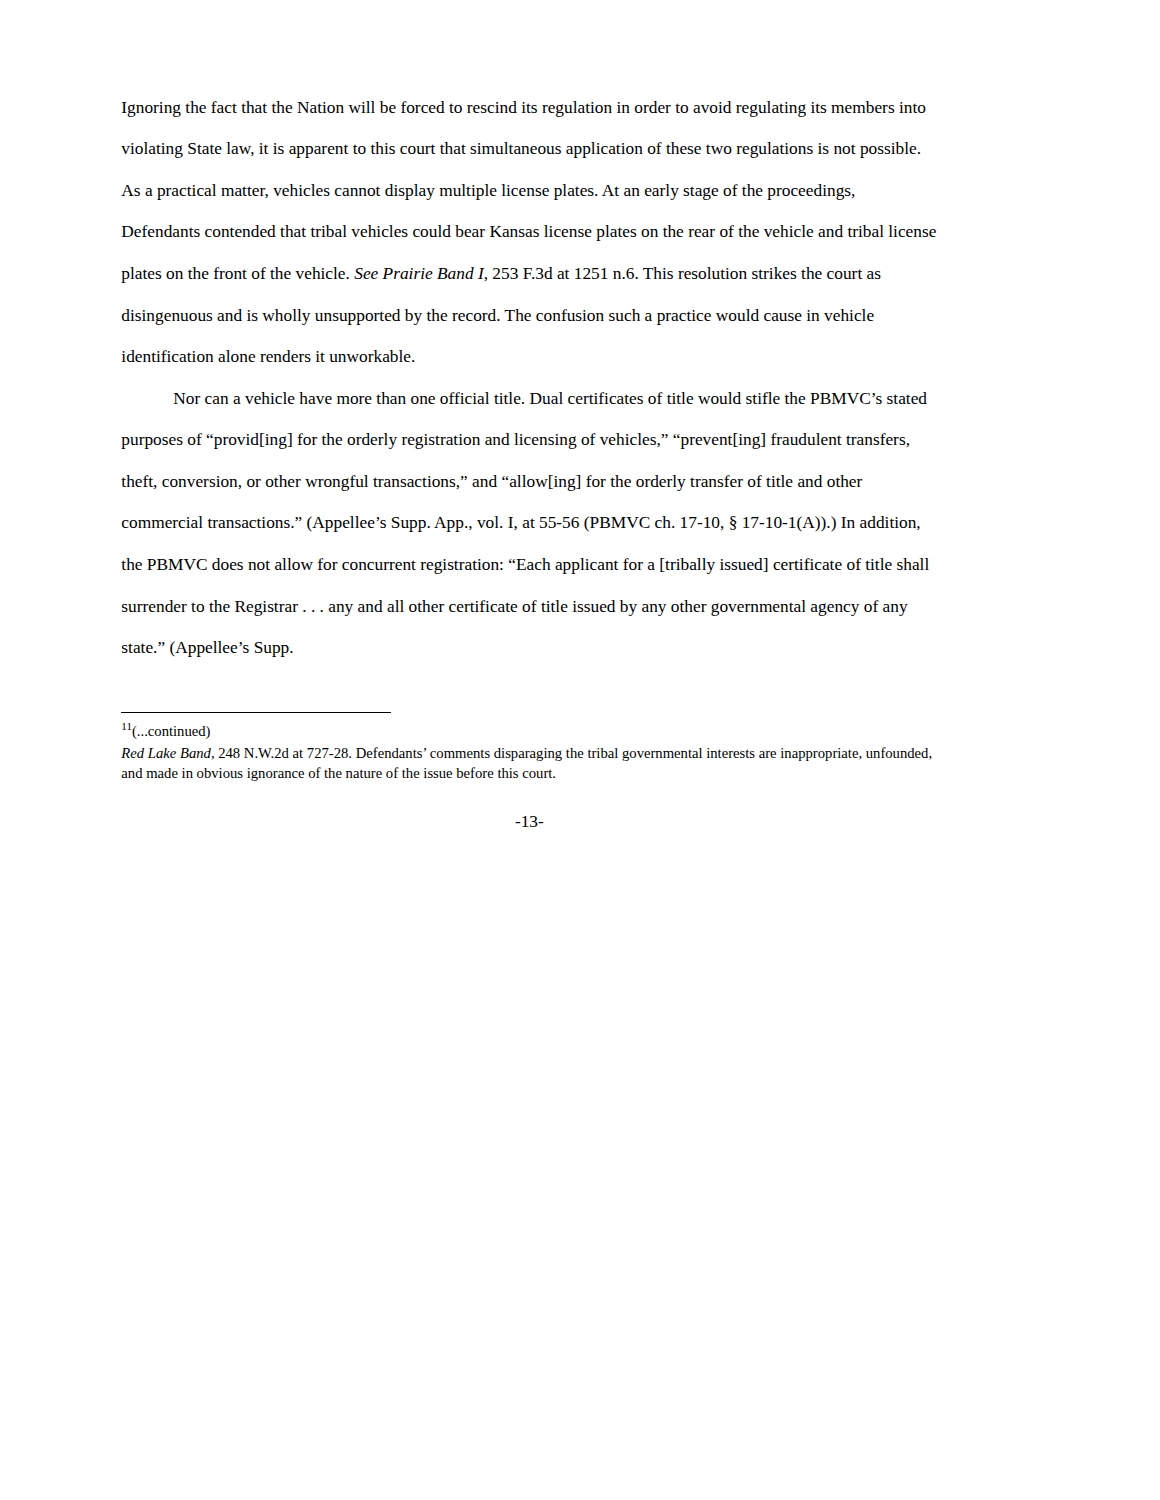Ignoring the fact that the Nation will be forced to rescind its regulation in order to avoid regulating its members into violating State law, it is apparent to this court that simultaneous application of these two regulations is not possible. As a practical matter, vehicles cannot display multiple license plates. At an early stage of the proceedings, Defendants contended that tribal vehicles could bear Kansas license plates on the rear of the vehicle and tribal license plates on the front of the vehicle. See Prairie Band I, 253 F.3d at 1251 n.6. This resolution strikes the court as disingenuous and is wholly unsupported by the record. The confusion such a practice would cause in vehicle identification alone renders it unworkable.
Nor can a vehicle have more than one official title. Dual certificates of title would stifle the PBMVC’s stated purposes of “provid[ing] for the orderly registration and licensing of vehicles,” “prevent[ing] fraudulent transfers, theft, conversion, or other wrongful transactions,” and “allow[ing] for the orderly transfer of title and other commercial transactions.” (Appellee’s Supp. App., vol. I, at 55-56 (PBMVC ch. 17-10, § 17-10-1(A)).) In addition, the PBMVC does not allow for concurrent registration: “Each applicant for a [tribally issued] certificate of title shall surrender to the Registrar . . . any and all other certificate of title issued by any other governmental agency of any state.” (Appellee’s Supp.
11(...continued)
Red Lake Band, 248 N.W.2d at 727-28. Defendants’ comments disparaging the tribal governmental interests are inappropriate, unfounded, and made in obvious ignorance of the nature of the issue before this court.
-13-